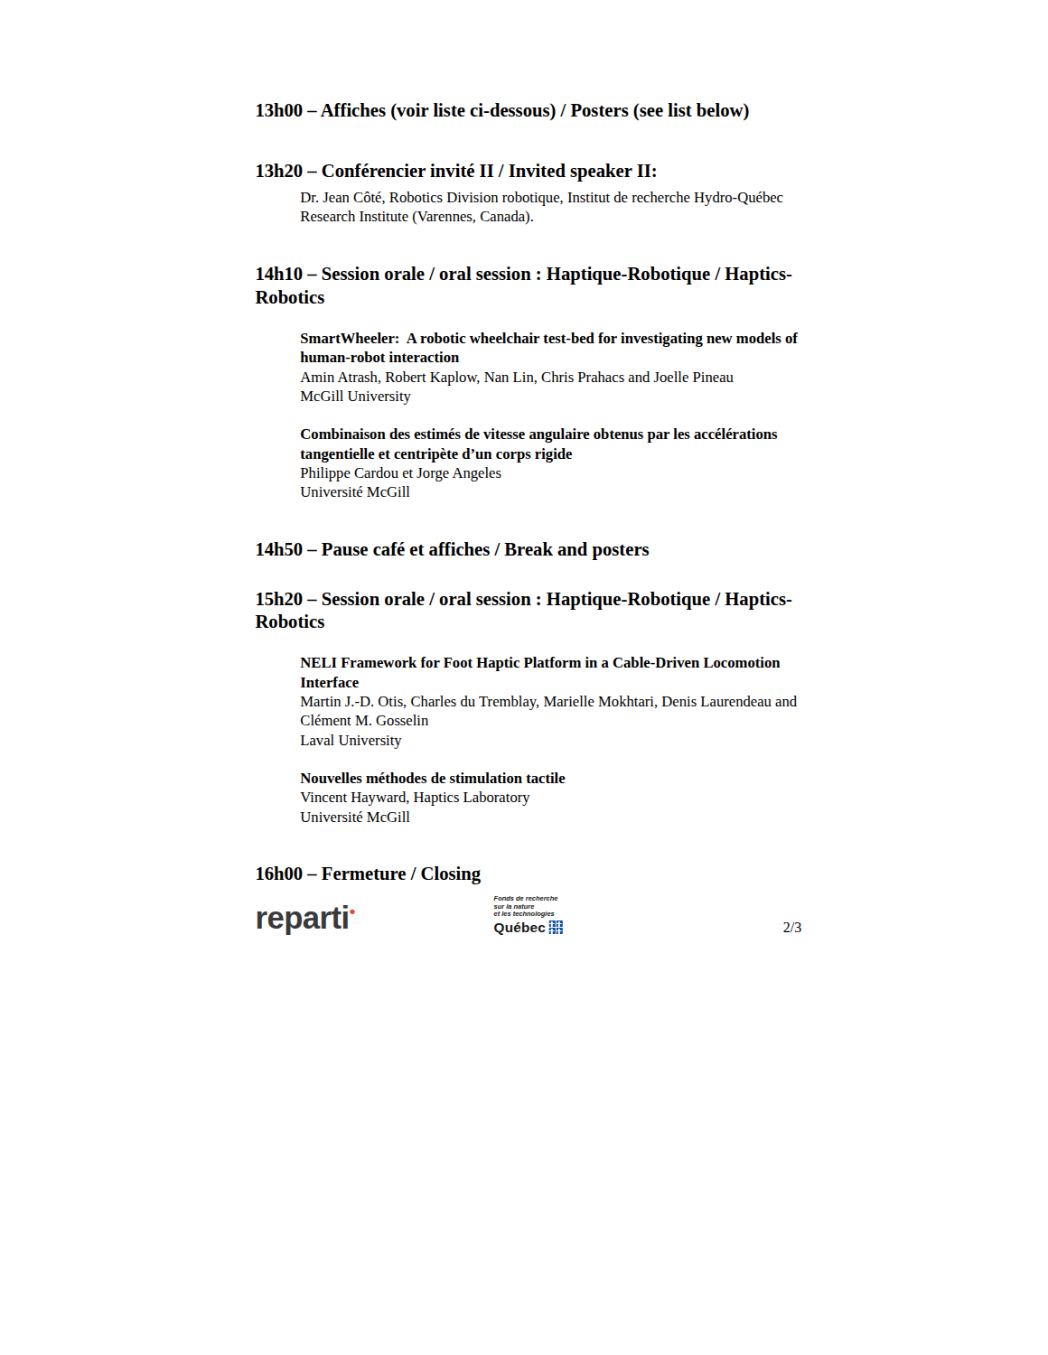13h00 – Affiches (voir liste ci-dessous) / Posters (see list below)
13h20 – Conférencier invité II / Invited speaker II:
Dr. Jean Côté, Robotics Division robotique, Institut de recherche Hydro-Québec Research Institute (Varennes, Canada).
14h10 – Session orale / oral session : Haptique-Robotique / Haptics-Robotics
SmartWheeler: A robotic wheelchair test-bed for investigating new models of human-robot interaction
Amin Atrash, Robert Kaplow, Nan Lin, Chris Prahacs and Joelle Pineau
McGill University
Combinaison des estimés de vitesse angulaire obtenus par les accélérations tangentielle et centripète d’un corps rigide
Philippe Cardou et Jorge Angeles
Université McGill
14h50 – Pause café et affiches / Break and posters
15h20 – Session orale / oral session : Haptique-Robotique / Haptics-Robotics
NELI Framework for Foot Haptic Platform in a Cable-Driven Locomotion Interface
Martin J.-D. Otis, Charles du Tremblay, Marielle Mokhtari, Denis Laurendeau and Clément M. Gosselin
Laval University
Nouvelles méthodes de stimulation tactile
Vincent Hayward, Haptics Laboratory
Université McGill
16h00 – Fermeture / Closing
reparti•
Fonds de recherche
sur la nature
et les technologies
Québec
2/3